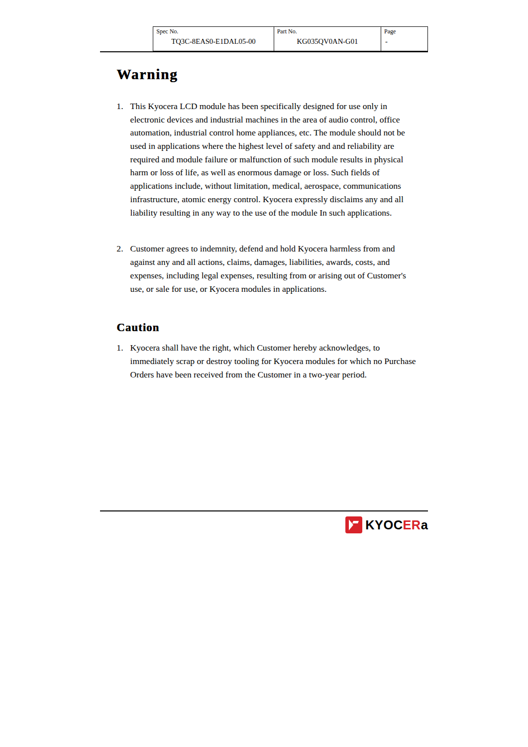| | Spec No. TQ3C-8EAS0-E1DAL05-00 | Part No. KG035QV0AN-G01 | Page - |
Warning
1. This Kyocera LCD module has been specifically designed for use only in electronic devices and industrial machines in the area of audio control, office automation, industrial control home appliances, etc. The module should not be used in applications where the highest level of safety and and reliability are required and module failure or malfunction of such module results in physical harm or loss of life, as well as enormous damage or loss. Such fields of applications include, without limitation, medical, aerospace, communications infrastructure, atomic energy control. Kyocera expressly disclaims any and all liability resulting in any way to the use of the module In such applications.
2. Customer agrees to indemnity, defend and hold Kyocera harmless from and against any and all actions, claims, damages, liabilities, awards, costs, and expenses, including legal expenses, resulting from or arising out of Customer's use, or sale for use, or Kyocera modules in applications.
Caution
1. Kyocera shall have the right, which Customer hereby acknowledges, to immediately scrap or destroy tooling for Kyocera modules for which no Purchase Orders have been received from the Customer in a two-year period.
KYOCERa